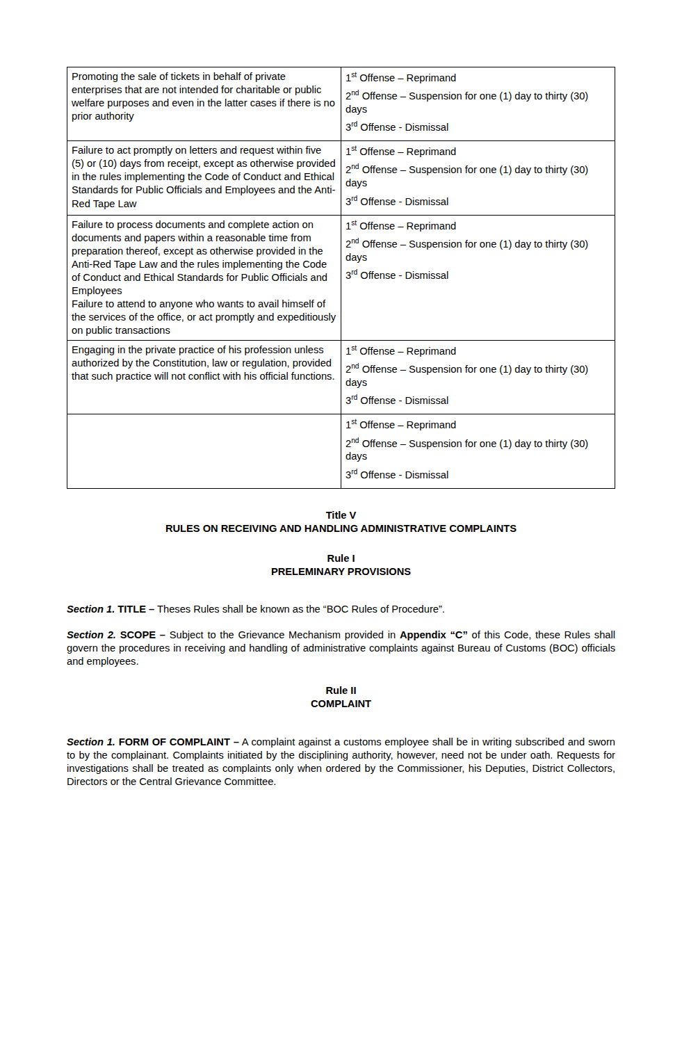| Promoting the sale of tickets in behalf of private enterprises that are not intended for charitable or public welfare purposes and even in the latter cases if there is no prior authority | 1 st Offense – Reprimand 2 nd Offense – Suspension for one (1) day to thirty (30) days 3 rd Offense - Dismissal |
| Failure to act promptly on letters and request within five (5) or (10) days from receipt, except as otherwise provided in the rules implementing the Code of Conduct and Ethical Standards for Public Officials and Employees and the Anti-Red Tape Law | 1 st Offense – Reprimand 2 nd Offense – Suspension for one (1) day to thirty (30) days 3 rd Offense - Dismissal |
| Failure to process documents and complete action on documents and papers within a reasonable time from preparation thereof, except as otherwise provided in the Anti-Red Tape Law and the rules implementing the Code of Conduct and Ethical Standards for Public Officials and Employees Failure to attend to anyone who wants to avail himself of the services of the office, or act promptly and expeditiously on public transactions | 1 st Offense – Reprimand 2 nd Offense – Suspension for one (1) day to thirty (30) days 3 rd Offense - Dismissal |
| Engaging in the private practice of his profession unless authorized by the Constitution, law or regulation, provided that such practice will not conflict with his official functions. | 1 st Offense – Reprimand 2 nd Offense – Suspension for one (1) day to thirty (30) days 3 rd Offense - Dismissal |
| | 1 st Offense – Reprimand 2 nd Offense – Suspension for one (1) day to thirty (30) days 3 rd Offense - Dismissal |
Title V
RULES ON RECEIVING AND HANDLING ADMINISTRATIVE COMPLAINTS
Rule I
PRELEMINARY PROVISIONS
Section 1. TITLE – Theses Rules shall be known as the “BOC Rules of Procedure”.
Section 2. SCOPE – Subject to the Grievance Mechanism provided in Appendix “C” of this Code, these Rules shall govern the procedures in receiving and handling of administrative complaints against Bureau of Customs (BOC) officials and employees.
Rule II
COMPLAINT
Section 1. FORM OF COMPLAINT – A complaint against a customs employee shall be in writing subscribed and sworn to by the complainant. Complaints initiated by the disciplining authority, however, need not be under oath. Requests for investigations shall be treated as complaints only when ordered by the Commissioner, his Deputies, District Collectors, Directors or the Central Grievance Committee.